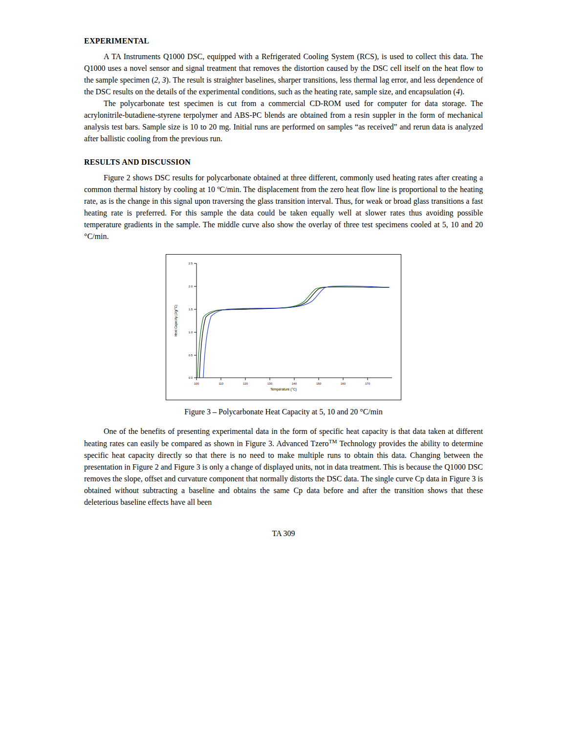EXPERIMENTAL
A TA Instruments Q1000 DSC, equipped with a Refrigerated Cooling System (RCS), is used to collect this data. The Q1000 uses a novel sensor and signal treatment that removes the distortion caused by the DSC cell itself on the heat flow to the sample specimen (2, 3). The result is straighter baselines, sharper transitions, less thermal lag error, and less dependence of the DSC results on the details of the experimental conditions, such as the heating rate, sample size, and encapsulation (4).
The polycarbonate test specimen is cut from a commercial CD-ROM used for computer for data storage. The acrylonitrile-butadiene-styrene terpolymer and ABS-PC blends are obtained from a resin suppler in the form of mechanical analysis test bars. Sample size is 10 to 20 mg. Initial runs are performed on samples “as received” and rerun data is analyzed after ballistic cooling from the previous run.
RESULTS AND DISCUSSION
Figure 2 shows DSC results for polycarbonate obtained at three different, commonly used heating rates after creating a common thermal history by cooling at 10 ºC/min. The displacement from the zero heat flow line is proportional to the heating rate, as is the change in this signal upon traversing the glass transition interval. Thus, for weak or broad glass transitions a fast heating rate is preferred. For this sample the data could be taken equally well at slower rates thus avoiding possible temperature gradients in the sample. The middle curve also show the overlay of three test specimens cooled at 5, 10 and 20 °C/min.
2.5 2.0 1.5 1.0 0.5 0.0 Heat Capacity (J/g/°C) 100 110 120 130 140 150 160 170 Temperature (°C)
Figure 3 – Polycarbonate Heat Capacity at 5, 10 and 20 °C/min
One of the benefits of presenting experimental data in the form of specific heat capacity is that data taken at different heating rates can easily be compared as shown in Figure 3. Advanced TzeroTM Technology provides the ability to determine specific heat capacity directly so that there is no need to make multiple runs to obtain this data. Changing between the presentation in Figure 2 and Figure 3 is only a change of displayed units, not in data treatment. This is because the Q1000 DSC removes the slope, offset and curvature component that normally distorts the DSC data. The single curve Cp data in Figure 3 is obtained without subtracting a baseline and obtains the same Cp data before and after the transition shows that these deleterious baseline effects have all been
TA 309